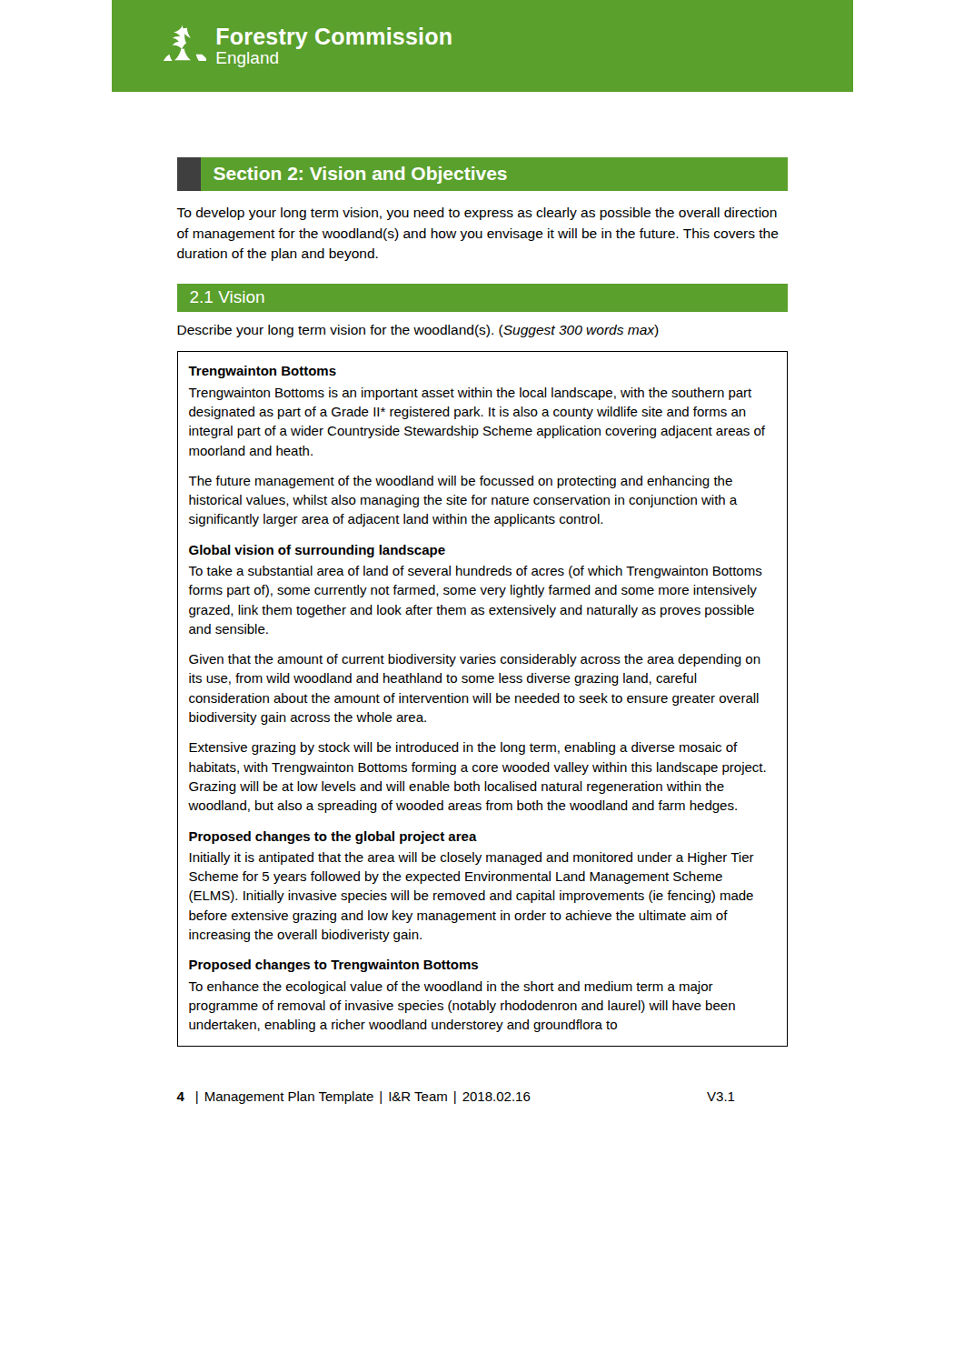Forestry Commission
England
Section 2: Vision and Objectives
To develop your long term vision, you need to express as clearly as possible the overall direction of management for the woodland(s) and how you envisage it will be in the future. This covers the duration of the plan and beyond.
2.1 Vision
Describe your long term vision for the woodland(s). (Suggest 300 words max)
Trengwainton Bottoms
Trengwainton Bottoms is an important asset within the local landscape, with the southern part designated as part of a Grade II* registered park. It is also a county wildlife site and forms an integral part of a wider Countryside Stewardship Scheme application covering adjacent areas of moorland and heath.
The future management of the woodland will be focussed on protecting and enhancing the historical values, whilst also managing the site for nature conservation in conjunction with a significantly larger area of adjacent land within the applicants control.
Global vision of surrounding landscape
To take a substantial area of land of several hundreds of acres (of which Trengwainton Bottoms forms part of), some currently not farmed, some very lightly farmed and some more intensively grazed, link them together and look after them as extensively and naturally as proves possible and sensible.
Given that the amount of current biodiversity varies considerably across the area depending on its use, from wild woodland and heathland to some less diverse grazing land, careful consideration about the amount of intervention will be needed to seek to ensure greater overall biodiversity gain across the whole area.
Extensive grazing by stock will be introduced in the long term, enabling a diverse mosaic of habitats, with Trengwainton Bottoms forming a core wooded valley within this landscape project. Grazing will be at low levels and will enable both localised natural regeneration within the woodland, but also a spreading of wooded areas from both the woodland and farm hedges.
Proposed changes to the global project area
Initially it is antipated that the area will be closely managed and monitored under a Higher Tier Scheme for 5 years followed by the expected Environmental Land Management Scheme (ELMS). Initially invasive species will be removed and capital improvements (ie fencing) made before extensive grazing and low key management in order to achieve the ultimate aim of increasing the overall biodiveristy gain.
Proposed changes to Trengwainton Bottoms
To enhance the ecological value of the woodland in the short and medium term a major programme of removal of invasive species (notably rhododenron and laurel) will have been undertaken, enabling a richer woodland understorey and groundflora to
4|Management Plan Template|I&R Team|2018.02.16
V3.1